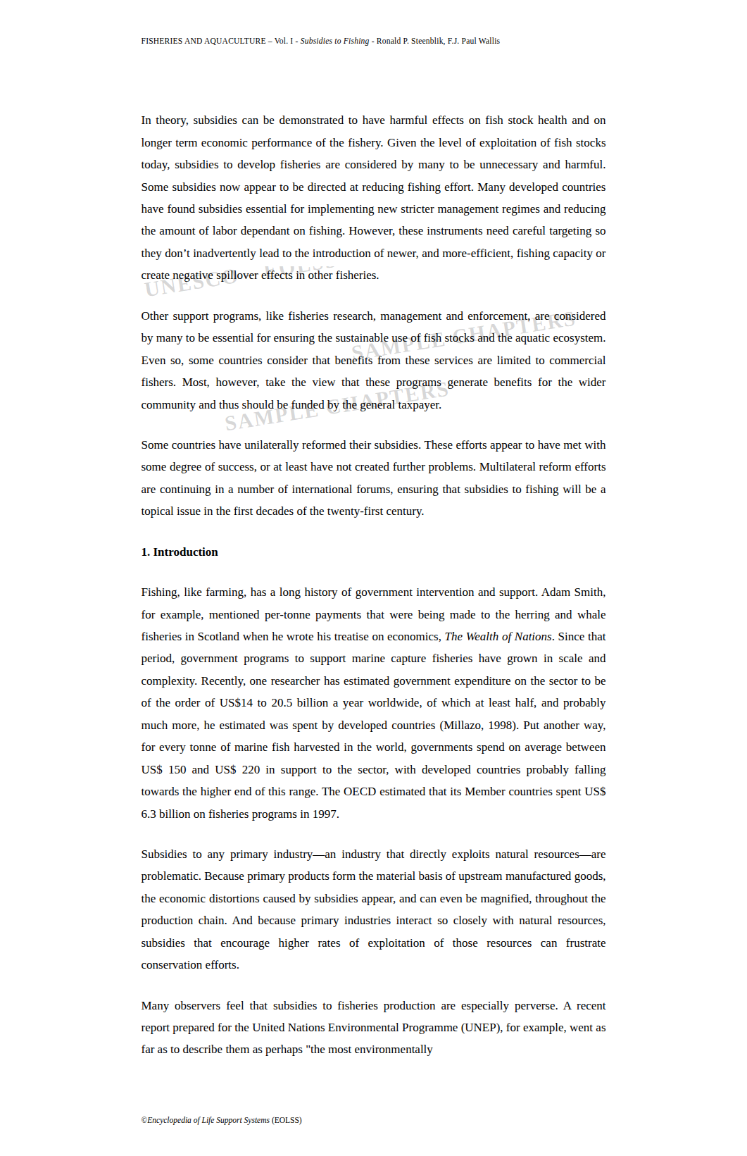FISHERIES AND AQUACULTURE – Vol. I - Subsidies to Fishing - Ronald P. Steenblik, F.J. Paul Wallis
UNESCO – EOLSS SAMPLE CHAPTERS SAMPLE CHAPTERS
In theory, subsidies can be demonstrated to have harmful effects on fish stock health and on longer term economic performance of the fishery. Given the level of exploitation of fish stocks today, subsidies to develop fisheries are considered by many to be unnecessary and harmful. Some subsidies now appear to be directed at reducing fishing effort. Many developed countries have found subsidies essential for implementing new stricter management regimes and reducing the amount of labor dependant on fishing. However, these instruments need careful targeting so they don’t inadvertently lead to the introduction of newer, and more-efficient, fishing capacity or create negative spillover effects in other fisheries.
Other support programs, like fisheries research, management and enforcement, are considered by many to be essential for ensuring the sustainable use of fish stocks and the aquatic ecosystem. Even so, some countries consider that benefits from these services are limited to commercial fishers. Most, however, take the view that these programs generate benefits for the wider community and thus should be funded by the general taxpayer.
Some countries have unilaterally reformed their subsidies. These efforts appear to have met with some degree of success, or at least have not created further problems. Multilateral reform efforts are continuing in a number of international forums, ensuring that subsidies to fishing will be a topical issue in the first decades of the twenty-first century.
1. Introduction
Fishing, like farming, has a long history of government intervention and support. Adam Smith, for example, mentioned per-tonne payments that were being made to the herring and whale fisheries in Scotland when he wrote his treatise on economics, The Wealth of Nations. Since that period, government programs to support marine capture fisheries have grown in scale and complexity. Recently, one researcher has estimated government expenditure on the sector to be of the order of US$14 to 20.5 billion a year worldwide, of which at least half, and probably much more, he estimated was spent by developed countries (Millazo, 1998). Put another way, for every tonne of marine fish harvested in the world, governments spend on average between US$ 150 and US$ 220 in support to the sector, with developed countries probably falling towards the higher end of this range. The OECD estimated that its Member countries spent US$ 6.3 billion on fisheries programs in 1997.
Subsidies to any primary industry—an industry that directly exploits natural resources—are problematic. Because primary products form the material basis of upstream manufactured goods, the economic distortions caused by subsidies appear, and can even be magnified, throughout the production chain. And because primary industries interact so closely with natural resources, subsidies that encourage higher rates of exploitation of those resources can frustrate conservation efforts.
Many observers feel that subsidies to fisheries production are especially perverse. A recent report prepared for the United Nations Environmental Programme (UNEP), for example, went as far as to describe them as perhaps "the most environmentally
©Encyclopedia of Life Support Systems (EOLSS)